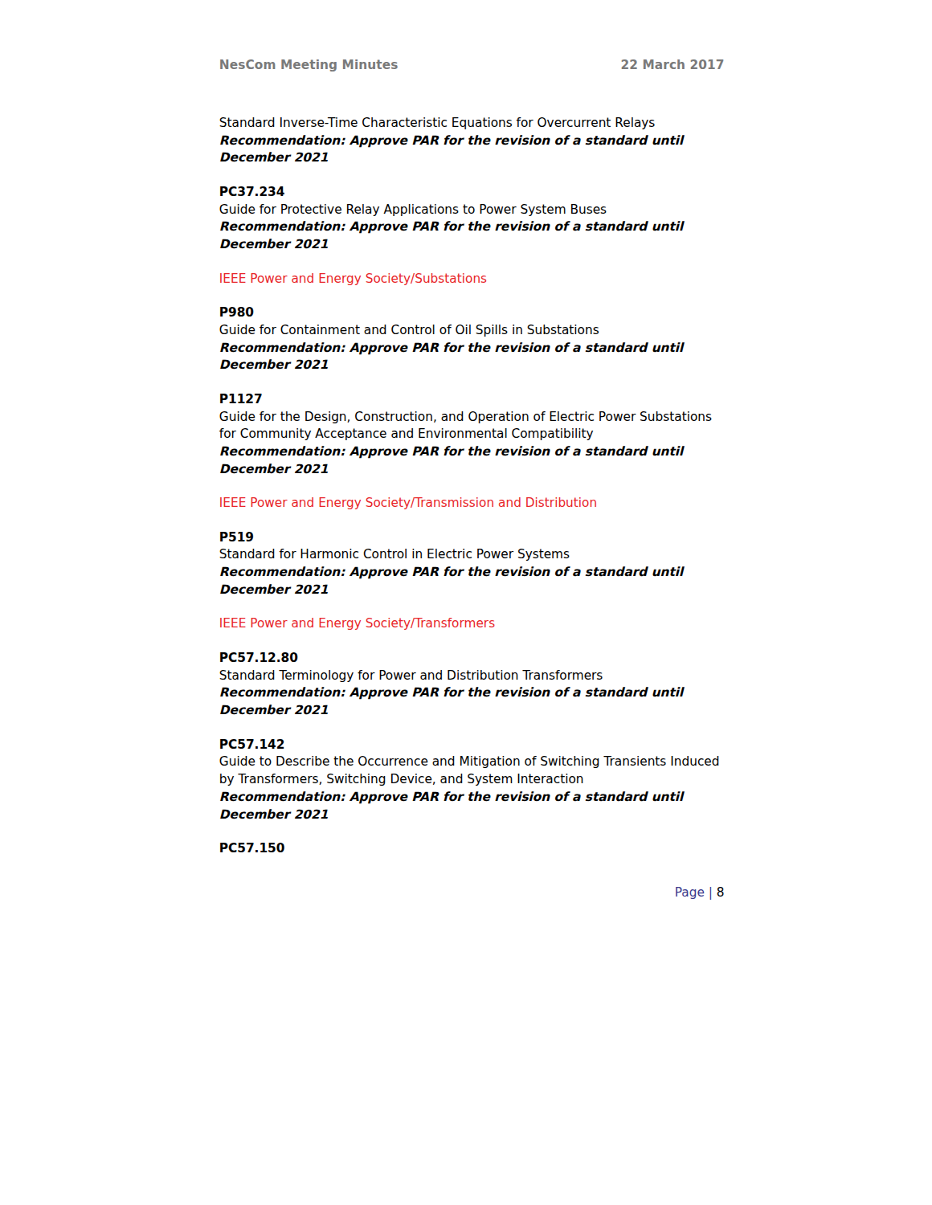NesCom Meeting Minutes
22 March 2017
Standard Inverse-Time Characteristic Equations for Overcurrent Relays
Recommendation: Approve PAR for the revision of a standard until December 2021
PC37.234
Guide for Protective Relay Applications to Power System Buses
Recommendation: Approve PAR for the revision of a standard until December 2021
IEEE Power and Energy Society/Substations
P980
Guide for Containment and Control of Oil Spills in Substations
Recommendation: Approve PAR for the revision of a standard until December 2021
P1127
Guide for the Design, Construction, and Operation of Electric Power Substations for Community Acceptance and Environmental Compatibility
Recommendation: Approve PAR for the revision of a standard until December 2021
IEEE Power and Energy Society/Transmission and Distribution
P519
Standard for Harmonic Control in Electric Power Systems
Recommendation: Approve PAR for the revision of a standard until December 2021
IEEE Power and Energy Society/Transformers
PC57.12.80
Standard Terminology for Power and Distribution Transformers
Recommendation: Approve PAR for the revision of a standard until December 2021
PC57.142
Guide to Describe the Occurrence and Mitigation of Switching Transients Induced by Transformers, Switching Device, and System Interaction
Recommendation: Approve PAR for the revision of a standard until December 2021
PC57.150
Page | 8